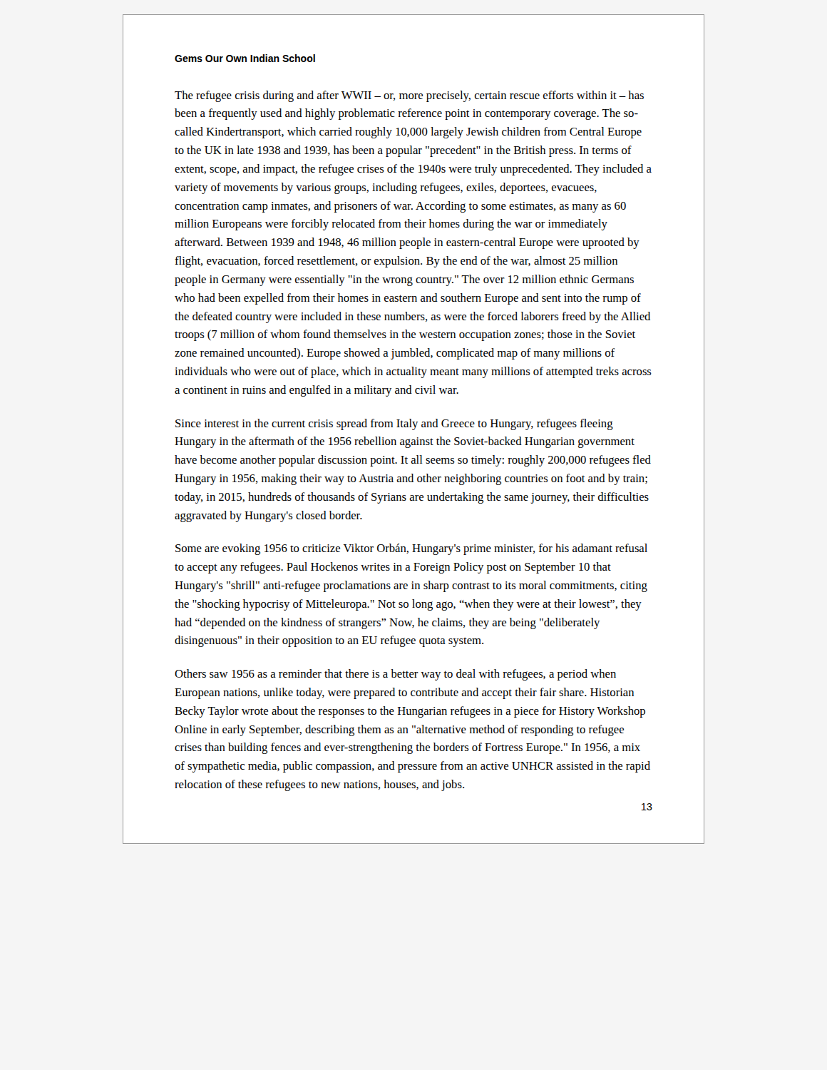Gems Our Own Indian School
The refugee crisis during and after WWII – or, more precisely, certain rescue efforts within it – has been a frequently used and highly problematic reference point in contemporary coverage. The so-called Kindertransport, which carried roughly 10,000 largely Jewish children from Central Europe to the UK in late 1938 and 1939, has been a popular "precedent" in the British press. In terms of extent, scope, and impact, the refugee crises of the 1940s were truly unprecedented. They included a variety of movements by various groups, including refugees, exiles, deportees, evacuees, concentration camp inmates, and prisoners of war. According to some estimates, as many as 60 million Europeans were forcibly relocated from their homes during the war or immediately afterward. Between 1939 and 1948, 46 million people in eastern-central Europe were uprooted by flight, evacuation, forced resettlement, or expulsion. By the end of the war, almost 25 million people in Germany were essentially "in the wrong country." The over 12 million ethnic Germans who had been expelled from their homes in eastern and southern Europe and sent into the rump of the defeated country were included in these numbers, as were the forced laborers freed by the Allied troops (7 million of whom found themselves in the western occupation zones; those in the Soviet zone remained uncounted). Europe showed a jumbled, complicated map of many millions of individuals who were out of place, which in actuality meant many millions of attempted treks across a continent in ruins and engulfed in a military and civil war.
Since interest in the current crisis spread from Italy and Greece to Hungary, refugees fleeing Hungary in the aftermath of the 1956 rebellion against the Soviet-backed Hungarian government have become another popular discussion point. It all seems so timely: roughly 200,000 refugees fled Hungary in 1956, making their way to Austria and other neighboring countries on foot and by train; today, in 2015, hundreds of thousands of Syrians are undertaking the same journey, their difficulties aggravated by Hungary's closed border.
Some are evoking 1956 to criticize Viktor Orbán, Hungary's prime minister, for his adamant refusal to accept any refugees. Paul Hockenos writes in a Foreign Policy post on September 10 that Hungary's "shrill" anti-refugee proclamations are in sharp contrast to its moral commitments, citing the "shocking hypocrisy of Mitteleuropa." Not so long ago, “when they were at their lowest”, they had “depended on the kindness of strangers” Now, he claims, they are being "deliberately disingenuous" in their opposition to an EU refugee quota system.
Others saw 1956 as a reminder that there is a better way to deal with refugees, a period when European nations, unlike today, were prepared to contribute and accept their fair share. Historian Becky Taylor wrote about the responses to the Hungarian refugees in a piece for History Workshop Online in early September, describing them as an "alternative method of responding to refugee crises than building fences and ever-strengthening the borders of Fortress Europe." In 1956, a mix of sympathetic media, public compassion, and pressure from an active UNHCR assisted in the rapid relocation of these refugees to new nations, houses, and jobs.
13